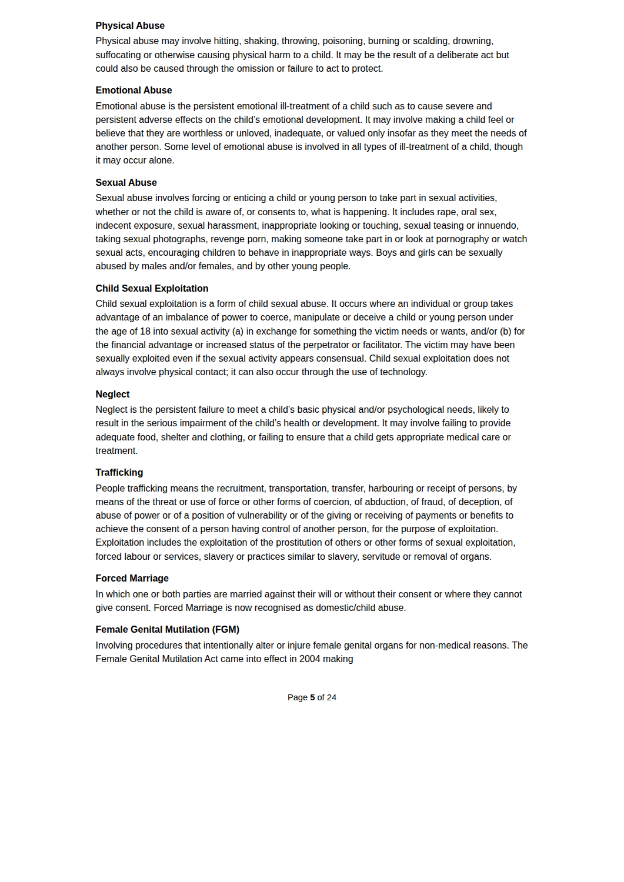Physical Abuse
Physical abuse may involve hitting, shaking, throwing, poisoning, burning or scalding, drowning, suffocating or otherwise causing physical harm to a child. It may be the result of a deliberate act but could also be caused through the omission or failure to act to protect.
Emotional Abuse
Emotional abuse is the persistent emotional ill-treatment of a child such as to cause severe and persistent adverse effects on the child’s emotional development. It may involve making a child feel or believe that they are worthless or unloved, inadequate, or valued only insofar as they meet the needs of another person. Some level of emotional abuse is involved in all types of ill-treatment of a child, though it may occur alone.
Sexual Abuse
Sexual abuse involves forcing or enticing a child or young person to take part in sexual activities, whether or not the child is aware of, or consents to, what is happening. It includes rape, oral sex, indecent exposure, sexual harassment, inappropriate looking or touching, sexual teasing or innuendo, taking sexual photographs, revenge porn, making someone take part in or look at pornography or watch sexual acts, encouraging children to behave in inappropriate ways. Boys and girls can be sexually abused by males and/or females, and by other young people.
Child Sexual Exploitation
Child sexual exploitation is a form of child sexual abuse. It occurs where an individual or group takes advantage of an imbalance of power to coerce, manipulate or deceive a child or young person under the age of 18 into sexual activity (a) in exchange for something the victim needs or wants, and/or (b) for the financial advantage or increased status of the perpetrator or facilitator. The victim may have been sexually exploited even if the sexual activity appears consensual. Child sexual exploitation does not always involve physical contact; it can also occur through the use of technology.
Neglect
Neglect is the persistent failure to meet a child’s basic physical and/or psychological needs, likely to result in the serious impairment of the child’s health or development. It may involve failing to provide adequate food, shelter and clothing, or failing to ensure that a child gets appropriate medical care or treatment.
Trafficking
People trafficking means the recruitment, transportation, transfer, harbouring or receipt of persons, by means of the threat or use of force or other forms of coercion, of abduction, of fraud, of deception, of abuse of power or of a position of vulnerability or of the giving or receiving of payments or benefits to achieve the consent of a person having control of another person, for the purpose of exploitation. Exploitation includes the exploitation of the prostitution of others or other forms of sexual exploitation, forced labour or services, slavery or practices similar to slavery, servitude or removal of organs.
Forced Marriage
In which one or both parties are married against their will or without their consent or where they cannot give consent. Forced Marriage is now recognised as domestic/child abuse.
Female Genital Mutilation (FGM)
Involving procedures that intentionally alter or injure female genital organs for non-medical reasons. The Female Genital Mutilation Act came into effect in 2004 making
Page 5 of 24